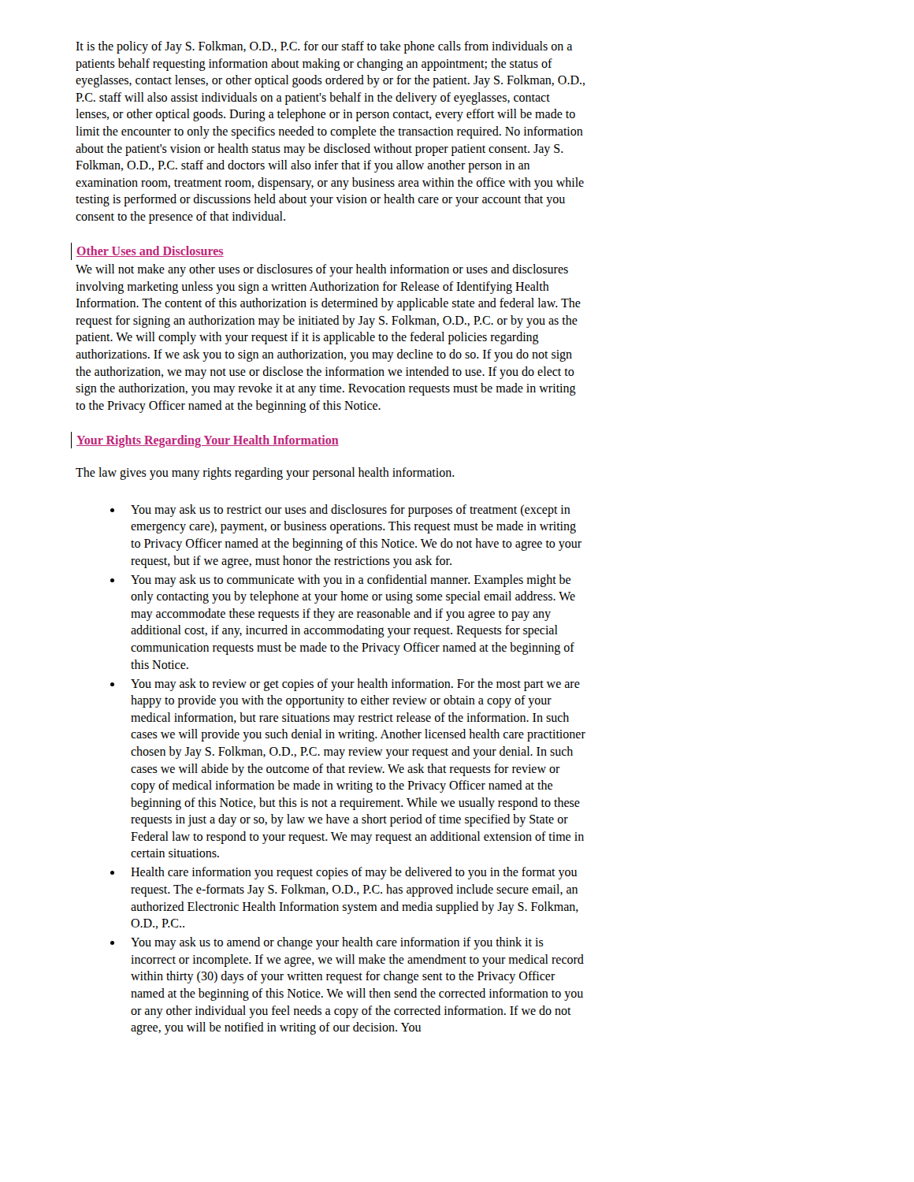It is the policy of Jay S. Folkman, O.D., P.C. for our staff to take phone calls from individuals on a patients behalf requesting information about making or changing an appointment; the status of eyeglasses, contact lenses, or other optical goods ordered by or for the patient. Jay S. Folkman, O.D., P.C. staff will also assist individuals on a patient's behalf in the delivery of eyeglasses, contact lenses, or other optical goods. During a telephone or in person contact, every effort will be made to limit the encounter to only the specifics needed to complete the transaction required. No information about the patient's vision or health status may be disclosed without proper patient consent. Jay S. Folkman, O.D., P.C. staff and doctors will also infer that if you allow another person in an examination room, treatment room, dispensary, or any business area within the office with you while testing is performed or discussions held about your vision or health care or your account that you consent to the presence of that individual.
Other Uses and Disclosures
We will not make any other uses or disclosures of your health information or uses and disclosures involving marketing unless you sign a written Authorization for Release of Identifying Health Information. The content of this authorization is determined by applicable state and federal law. The request for signing an authorization may be initiated by Jay S. Folkman, O.D., P.C. or by you as the patient. We will comply with your request if it is applicable to the federal policies regarding authorizations. If we ask you to sign an authorization, you may decline to do so. If you do not sign the authorization, we may not use or disclose the information we intended to use. If you do elect to sign the authorization, you may revoke it at any time. Revocation requests must be made in writing to the Privacy Officer named at the beginning of this Notice.
Your Rights Regarding Your Health Information
The law gives you many rights regarding your personal health information.
You may ask us to restrict our uses and disclosures for purposes of treatment (except in emergency care), payment, or business operations. This request must be made in writing to Privacy Officer named at the beginning of this Notice. We do not have to agree to your request, but if we agree, must honor the restrictions you ask for.
You may ask us to communicate with you in a confidential manner. Examples might be only contacting you by telephone at your home or using some special email address. We may accommodate these requests if they are reasonable and if you agree to pay any additional cost, if any, incurred in accommodating your request. Requests for special communication requests must be made to the Privacy Officer named at the beginning of this Notice.
You may ask to review or get copies of your health information. For the most part we are happy to provide you with the opportunity to either review or obtain a copy of your medical information, but rare situations may restrict release of the information. In such cases we will provide you such denial in writing. Another licensed health care practitioner chosen by Jay S. Folkman, O.D., P.C. may review your request and your denial. In such cases we will abide by the outcome of that review. We ask that requests for review or copy of medical information be made in writing to the Privacy Officer named at the beginning of this Notice, but this is not a requirement. While we usually respond to these requests in just a day or so, by law we have a short period of time specified by State or Federal law to respond to your request. We may request an additional extension of time in certain situations.
Health care information you request copies of may be delivered to you in the format you request. The e-formats Jay S. Folkman, O.D., P.C. has approved include secure email, an authorized Electronic Health Information system and media supplied by Jay S. Folkman, O.D., P.C..
You may ask us to amend or change your health care information if you think it is incorrect or incomplete. If we agree, we will make the amendment to your medical record within thirty (30) days of your written request for change sent to the Privacy Officer named at the beginning of this Notice. We will then send the corrected information to you or any other individual you feel needs a copy of the corrected information. If we do not agree, you will be notified in writing of our decision. You